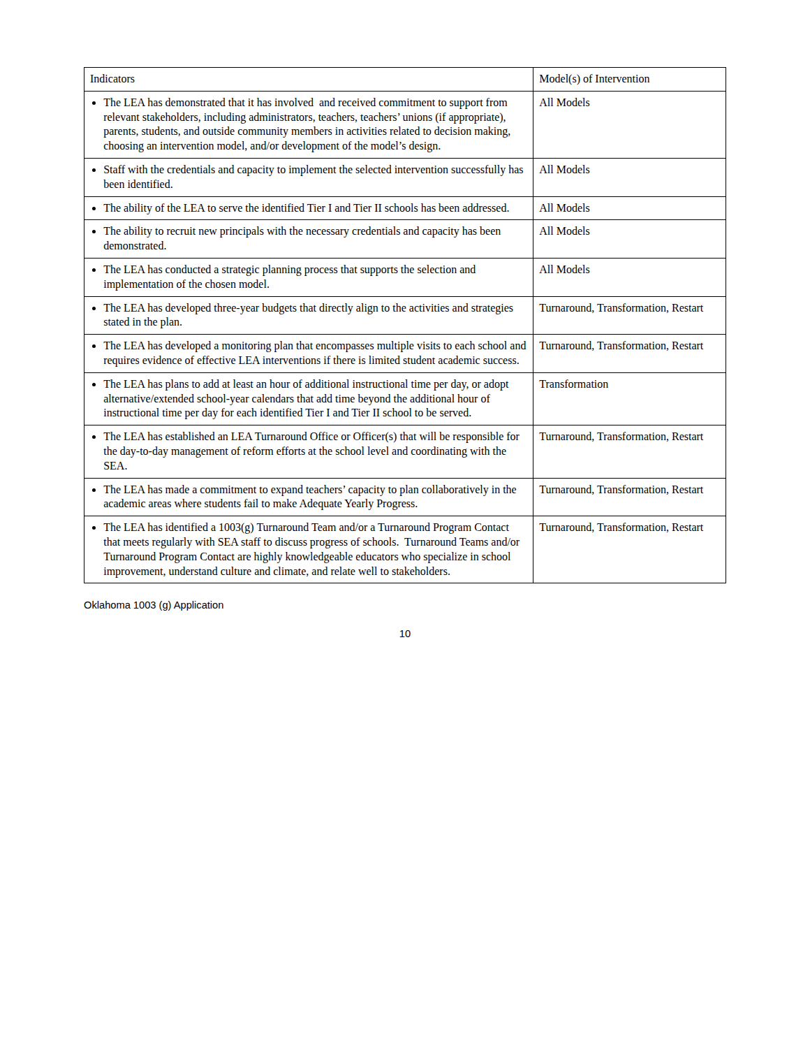| Indicators | Model(s) of Intervention |
| --- | --- |
| The LEA has demonstrated that it has involved and received commitment to support from relevant stakeholders, including administrators, teachers, teachers’ unions (if appropriate), parents, students, and outside community members in activities related to decision making, choosing an intervention model, and/or development of the model’s design. | All Models |
| Staff with the credentials and capacity to implement the selected intervention successfully has been identified. | All Models |
| The ability of the LEA to serve the identified Tier I and Tier II schools has been addressed. | All Models |
| The ability to recruit new principals with the necessary credentials and capacity has been demonstrated. | All Models |
| The LEA has conducted a strategic planning process that supports the selection and implementation of the chosen model. | All Models |
| The LEA has developed three-year budgets that directly align to the activities and strategies stated in the plan. | Turnaround, Transformation, Restart |
| The LEA has developed a monitoring plan that encompasses multiple visits to each school and requires evidence of effective LEA interventions if there is limited student academic success. | Turnaround, Transformation, Restart |
| The LEA has plans to add at least an hour of additional instructional time per day, or adopt alternative/extended school-year calendars that add time beyond the additional hour of instructional time per day for each identified Tier I and Tier II school to be served. | Transformation |
| The LEA has established an LEA Turnaround Office or Officer(s) that will be responsible for the day-to-day management of reform efforts at the school level and coordinating with the SEA. | Turnaround, Transformation, Restart |
| The LEA has made a commitment to expand teachers’ capacity to plan collaboratively in the academic areas where students fail to make Adequate Yearly Progress. | Turnaround, Transformation, Restart |
| The LEA has identified a 1003(g) Turnaround Team and/or a Turnaround Program Contact that meets regularly with SEA staff to discuss progress of schools. Turnaround Teams and/or Turnaround Program Contact are highly knowledgeable educators who specialize in school improvement, understand culture and climate, and relate well to stakeholders. | Turnaround, Transformation, Restart |
Oklahoma 1003 (g) Application
10